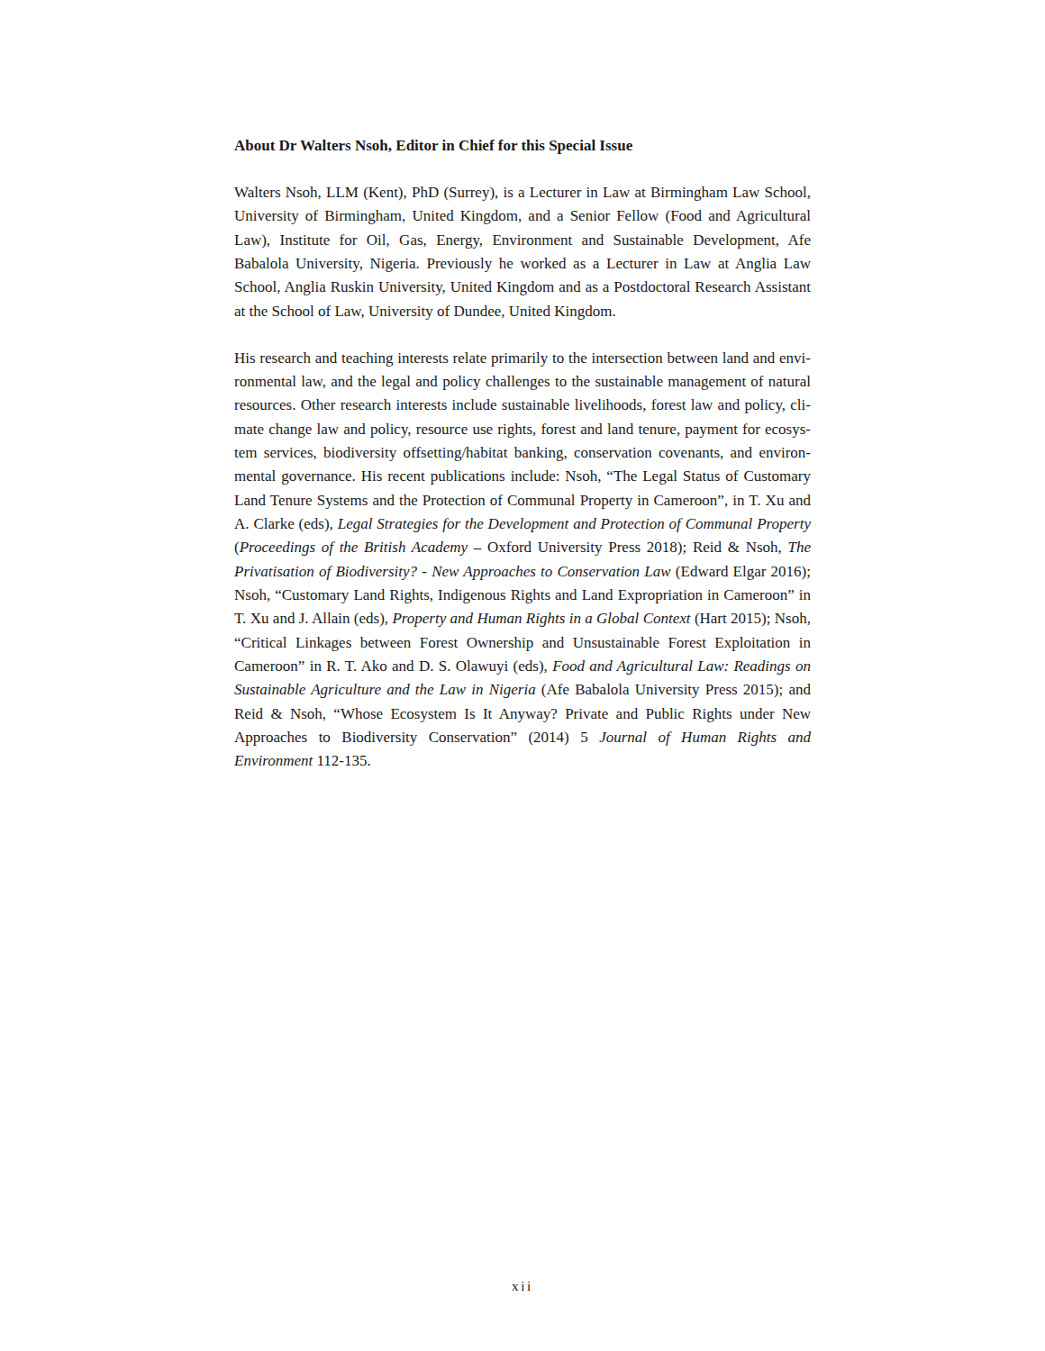About Dr Walters Nsoh, Editor in Chief for this Special Issue
Walters Nsoh, LLM (Kent), PhD (Surrey), is a Lecturer in Law at Birmingham Law School, University of Birmingham, United Kingdom, and a Senior Fellow (Food and Agricultural Law), Institute for Oil, Gas, Energy, Environment and Sustainable Development, Afe Babalola University, Nigeria. Previously he worked as a Lecturer in Law at Anglia Law School, Anglia Ruskin University, United Kingdom and as a Postdoctoral Research Assistant at the School of Law, University of Dundee, United Kingdom.
His research and teaching interests relate primarily to the intersection between land and environmental law, and the legal and policy challenges to the sustainable management of natural resources. Other research interests include sustainable livelihoods, forest law and policy, climate change law and policy, resource use rights, forest and land tenure, payment for ecosystem services, biodiversity offsetting/habitat banking, conservation covenants, and environmental governance. His recent publications include: Nsoh, “The Legal Status of Customary Land Tenure Systems and the Protection of Communal Property in Cameroon”, in T. Xu and A. Clarke (eds), Legal Strategies for the Development and Protection of Communal Property (Proceedings of the British Academy – Oxford University Press 2018); Reid & Nsoh, The Privatisation of Biodiversity? - New Approaches to Conservation Law (Edward Elgar 2016); Nsoh, “Customary Land Rights, Indigenous Rights and Land Expropriation in Cameroon” in T. Xu and J. Allain (eds), Property and Human Rights in a Global Context (Hart 2015); Nsoh, “Critical Linkages between Forest Ownership and Unsustainable Forest Exploitation in Cameroon” in R. T. Ako and D. S. Olawuyi (eds), Food and Agricultural Law: Readings on Sustainable Agriculture and the Law in Nigeria (Afe Babalola University Press 2015); and Reid & Nsoh, “Whose Ecosystem Is It Anyway? Private and Public Rights under New Approaches to Biodiversity Conservation” (2014) 5 Journal of Human Rights and Environment 112-135.
xii